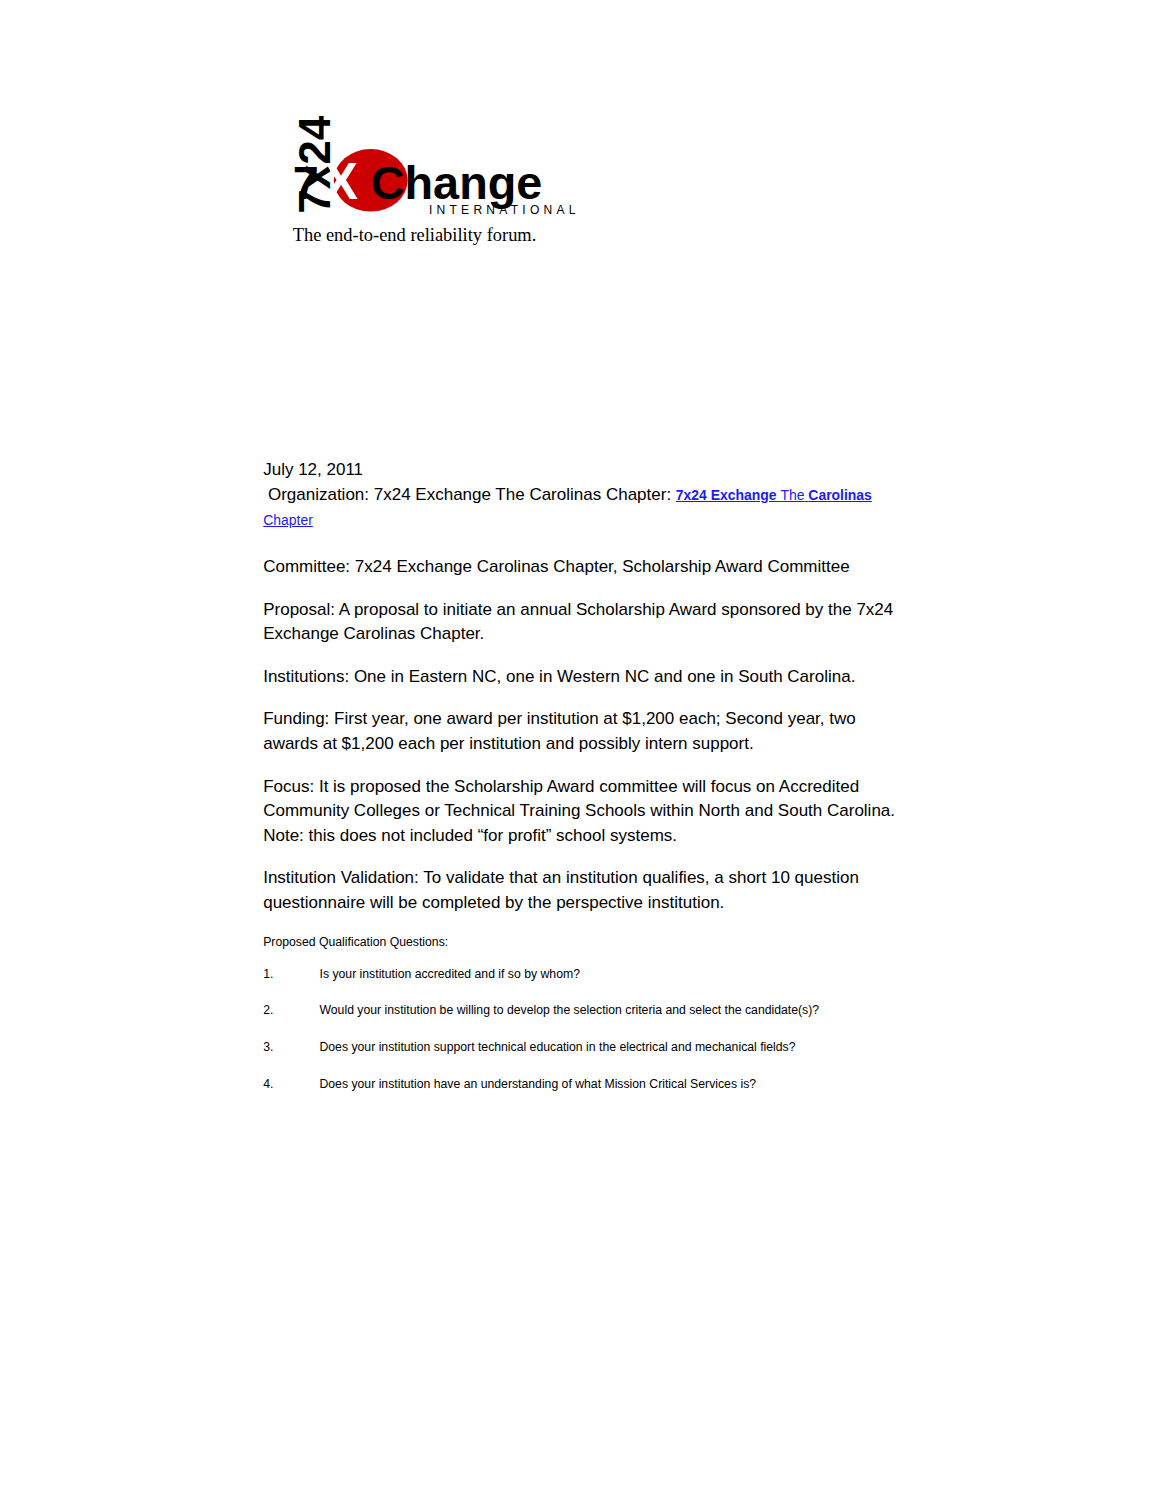July 12, 2011 Organization: 7x24 Exchange The Carolinas Chapter: 7x24 Exchange The Carolinas Chapter
Committee: 7x24 Exchange Carolinas Chapter, Scholarship Award Committee
Proposal: A proposal to initiate an annual Scholarship Award sponsored by the 7x24 Exchange Carolinas Chapter.
Institutions: One in Eastern NC, one in Western NC and one in South Carolina.
Funding: First year, one award per institution at $1,200 each; Second year, two awards at $1,200 each per institution and possibly intern support.
Focus: It is proposed the Scholarship Award committee will focus on Accredited Community Colleges or Technical Training Schools within North and South Carolina. Note: this does not included “for profit” school systems.
Institution Validation: To validate that an institution qualifies, a short 10 question questionnaire will be completed by the perspective institution.
Proposed Qualification Questions:
1. Is your institution accredited and if so by whom?
2. Would your institution be willing to develop the selection criteria and select the candidate(s)?
3. Does your institution support technical education in the electrical and mechanical fields?
4. Does your institution have an understanding of what Mission Critical Services is?